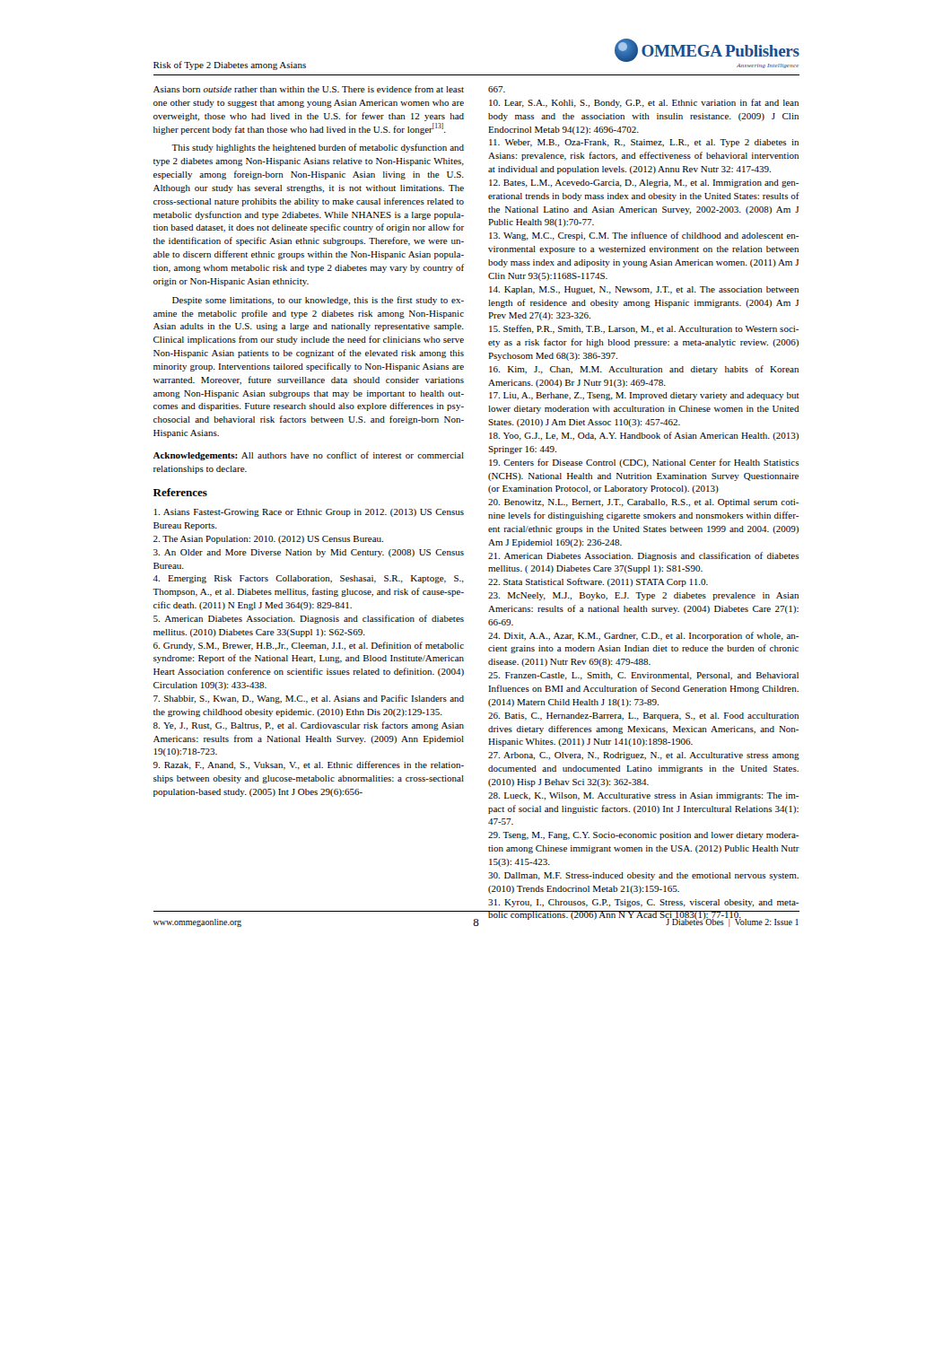Risk of Type 2 Diabetes among Asians
OMMEGA Publishers
Answering Intelligence
Asians born outside rather than within the U.S. There is evidence from at least one other study to suggest that among young Asian American women who are overweight, those who had lived in the U.S. for fewer than 12 years had higher percent body fat than those who had lived in the U.S. for longer[13].
This study highlights the heightened burden of metabolic dysfunction and type 2 diabetes among Non-Hispanic Asians relative to Non-Hispanic Whites, especially among foreign-born Non-Hispanic Asian living in the U.S. Although our study has several strengths, it is not without limitations. The cross-sectional nature prohibits the ability to make causal inferences related to metabolic dysfunction and type 2diabetes. While NHANES is a large population based dataset, it does not delineate specific country of origin nor allow for the identification of specific Asian ethnic subgroups. Therefore, we were unable to discern different ethnic groups within the Non-Hispanic Asian population, among whom metabolic risk and type 2 diabetes may vary by country of origin or Non-Hispanic Asian ethnicity.
Despite some limitations, to our knowledge, this is the first study to examine the metabolic profile and type 2 diabetes risk among Non-Hispanic Asian adults in the U.S. using a large and nationally representative sample. Clinical implications from our study include the need for clinicians who serve Non-Hispanic Asian patients to be cognizant of the elevated risk among this minority group. Interventions tailored specifically to Non-Hispanic Asians are warranted. Moreover, future surveillance data should consider variations among Non-Hispanic Asian subgroups that may be important to health outcomes and disparities. Future research should also explore differences in psychosocial and behavioral risk factors between U.S. and foreign-born Non-Hispanic Asians.
Acknowledgements: All authors have no conflict of interest or commercial relationships to declare.
References
1. Asians Fastest-Growing Race or Ethnic Group in 2012. (2013) US Census Bureau Reports.
2. The Asian Population: 2010. (2012) US Census Bureau.
3. An Older and More Diverse Nation by Mid Century. (2008) US Census Bureau.
4. Emerging Risk Factors Collaboration, Seshasai, S.R., Kaptoge, S., Thompson, A., et al. Diabetes mellitus, fasting glucose, and risk of cause-specific death. (2011) N Engl J Med 364(9): 829-841.
5. American Diabetes Association. Diagnosis and classification of diabetes mellitus. (2010) Diabetes Care 33(Suppl 1): S62-S69.
6. Grundy, S.M., Brewer, H.B.,Jr., Cleeman, J.I., et al. Definition of metabolic syndrome: Report of the National Heart, Lung, and Blood Institute/American Heart Association conference on scientific issues related to definition. (2004) Circulation 109(3): 433-438.
7. Shabbir, S., Kwan, D., Wang, M.C., et al. Asians and Pacific Islanders and the growing childhood obesity epidemic. (2010) Ethn Dis 20(2):129-135.
8. Ye, J., Rust, G., Baltrus, P., et al. Cardiovascular risk factors among Asian Americans: results from a National Health Survey. (2009) Ann Epidemiol 19(10):718-723.
9. Razak, F., Anand, S., Vuksan, V., et al. Ethnic differences in the relationships between obesity and glucose-metabolic abnormalities: a cross-sectional population-based study. (2005) Int J Obes 29(6):656-
667.
10. Lear, S.A., Kohli, S., Bondy, G.P., et al. Ethnic variation in fat and lean body mass and the association with insulin resistance. (2009) J Clin Endocrinol Metab 94(12): 4696-4702.
11. Weber, M.B., Oza-Frank, R., Staimez, L.R., et al. Type 2 diabetes in Asians: prevalence, risk factors, and effectiveness of behavioral intervention at individual and population levels. (2012) Annu Rev Nutr 32: 417-439.
12. Bates, L.M., Acevedo-Garcia, D., Alegria, M., et al. Immigration and generational trends in body mass index and obesity in the United States: results of the National Latino and Asian American Survey, 2002-2003. (2008) Am J Public Health 98(1):70-77.
13. Wang, M.C., Crespi, C.M. The influence of childhood and adolescent environmental exposure to a westernized environment on the relation between body mass index and adiposity in young Asian American women. (2011) Am J Clin Nutr 93(5):1168S-1174S.
14. Kaplan, M.S., Huguet, N., Newsom, J.T., et al. The association between length of residence and obesity among Hispanic immigrants. (2004) Am J Prev Med 27(4): 323-326.
15. Steffen, P.R., Smith, T.B., Larson, M., et al. Acculturation to Western society as a risk factor for high blood pressure: a meta-analytic review. (2006) Psychosom Med 68(3): 386-397.
16. Kim, J., Chan, M.M. Acculturation and dietary habits of Korean Americans. (2004) Br J Nutr 91(3): 469-478.
17. Liu, A., Berhane, Z., Tseng, M. Improved dietary variety and adequacy but lower dietary moderation with acculturation in Chinese women in the United States. (2010) J Am Diet Assoc 110(3): 457-462.
18. Yoo, G.J., Le, M., Oda, A.Y. Handbook of Asian American Health. (2013) Springer 16: 449.
19. Centers for Disease Control (CDC), National Center for Health Statistics (NCHS). National Health and Nutrition Examination Survey Questionnaire (or Examination Protocol, or Laboratory Protocol). (2013)
20. Benowitz, N.L., Bernert, J.T., Caraballo, R.S., et al. Optimal serum cotinine levels for distinguishing cigarette smokers and nonsmokers within different racial/ethnic groups in the United States between 1999 and 2004. (2009) Am J Epidemiol 169(2): 236-248.
21. American Diabetes Association. Diagnosis and classification of diabetes mellitus. ( 2014) Diabetes Care 37(Suppl 1): S81-S90.
22. Stata Statistical Software. (2011) STATA Corp 11.0.
23. McNeely, M.J., Boyko, E.J. Type 2 diabetes prevalence in Asian Americans: results of a national health survey. (2004) Diabetes Care 27(1): 66-69.
24. Dixit, A.A., Azar, K.M., Gardner, C.D., et al. Incorporation of whole, ancient grains into a modern Asian Indian diet to reduce the burden of chronic disease. (2011) Nutr Rev 69(8): 479-488.
25. Franzen-Castle, L., Smith, C. Environmental, Personal, and Behavioral Influences on BMI and Acculturation of Second Generation Hmong Children. (2014) Matern Child Health J 18(1): 73-89.
26. Batis, C., Hernandez-Barrera, L., Barquera, S., et al. Food acculturation drives dietary differences among Mexicans, Mexican Americans, and Non-Hispanic Whites. (2011) J Nutr 141(10):1898-1906.
27. Arbona, C., Olvera, N., Rodriguez, N., et al. Acculturative stress among documented and undocumented Latino immigrants in the United States. (2010) Hisp J Behav Sci 32(3): 362-384.
28. Lueck, K., Wilson, M. Acculturative stress in Asian immigrants: The impact of social and linguistic factors. (2010) Int J Intercultural Relations 34(1): 47-57.
29. Tseng, M., Fang, C.Y. Socio-economic position and lower dietary moderation among Chinese immigrant women in the USA. (2012) Public Health Nutr 15(3): 415-423.
30. Dallman, M.F. Stress-induced obesity and the emotional nervous system. (2010) Trends Endocrinol Metab 21(3):159-165.
31. Kyrou, I., Chrousos, G.P., Tsigos, C. Stress, visceral obesity, and metabolic complications. (2006) Ann N Y Acad Sci 1083(1): 77-110.
www.ommegaonline.org
8
J Diabetes Obes | Volume 2: Issue 1